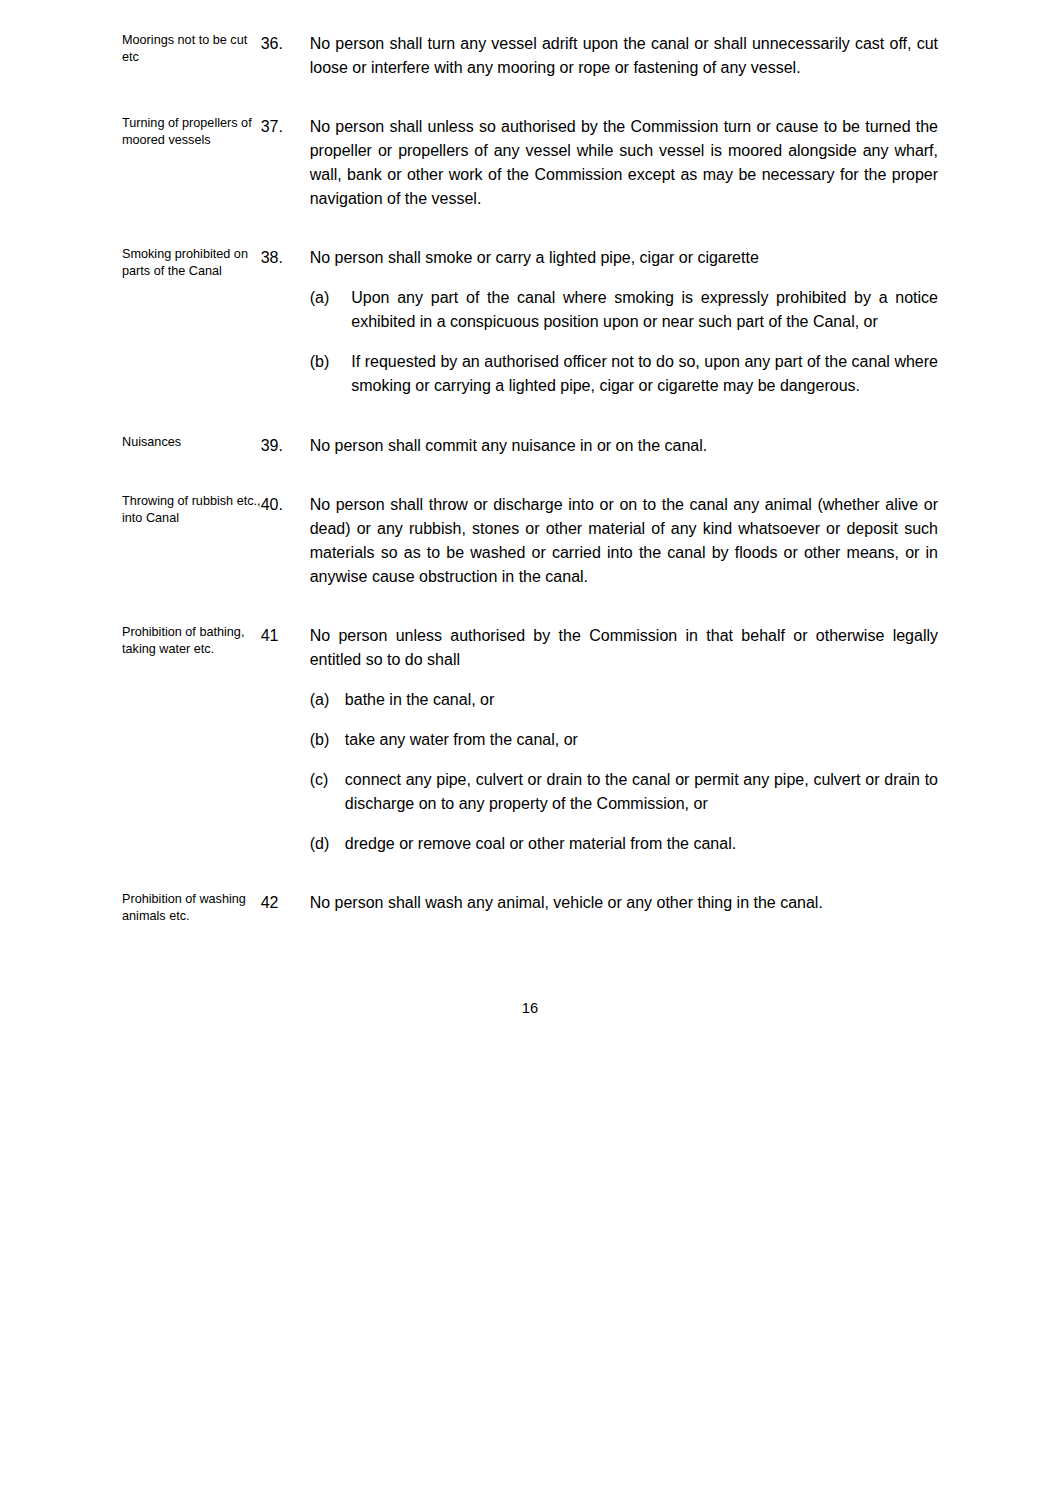| Moorings not to be cut etc | 36. | No person shall turn any vessel adrift upon the canal or shall unnecessarily cast off, cut loose or interfere with any mooring or rope or fastening of any vessel. |
| Turning of propellers of moored vessels | 37. | No person shall unless so authorised by the Commission turn or cause to be turned the propeller or propellers of any vessel while such vessel is moored alongside any wharf, wall, bank or other work of the Commission except as may be necessary for the proper navigation of the vessel. |
| Smoking prohibited on parts of the Canal | 38. | No person shall smoke or carry a lighted pipe, cigar or cigarette (a) Upon any part of the canal where smoking is expressly prohibited by a notice exhibited in a conspicuous position upon or near such part of the Canal, or (b) If requested by an authorised officer not to do so, upon any part of the canal where smoking or carrying a lighted pipe, cigar or cigarette may be dangerous. |
| Nuisances | 39. | No person shall commit any nuisance in or on the canal. |
| Throwing of rubbish etc., into Canal | 40. | No person shall throw or discharge into or on to the canal any animal (whether alive or dead) or any rubbish, stones or other material of any kind whatsoever or deposit such materials so as to be washed or carried into the canal by floods or other means, or in anywise cause obstruction in the canal. |
| Prohibition of bathing, taking water etc. | 41 | No person unless authorised by the Commission in that behalf or otherwise legally entitled so to do shall (a) bathe in the canal, or (b) take any water from the canal, or (c) connect any pipe, culvert or drain to the canal or permit any pipe, culvert or drain to discharge on to any property of the Commission, or (d) dredge or remove coal or other material from the canal. |
| Prohibition of washing animals etc. | 42 | No person shall wash any animal, vehicle or any other thing in the canal. |
16